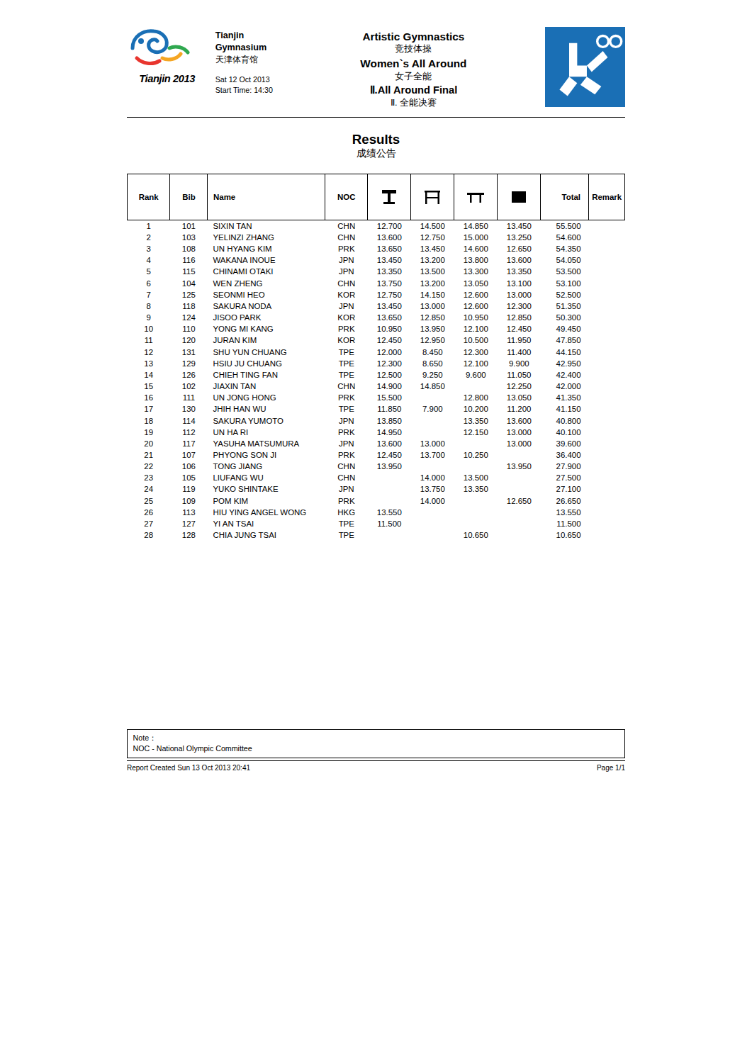Tianjin 2013
Tianjin Gymnasium
天津体育馆
Sat 12 Oct 2013
Start Time: 14:30
Artistic Gymnastics
竞技体操
Women`s All Around
女子全能
Ⅱ.All Around Final
Ⅱ. 全能决赛
Results
成绩公告
| Rank | Bib | Name | NOC | | | | | Total | Remark |
| --- | --- | --- | --- | --- | --- | --- | --- | --- | --- |
| 1 | 101 | SIXIN TAN | CHN | 12.700 | 14.500 | 14.850 | 13.450 | 55.500 | |
| 2 | 103 | YELINZI ZHANG | CHN | 13.600 | 12.750 | 15.000 | 13.250 | 54.600 | |
| 3 | 108 | UN HYANG KIM | PRK | 13.650 | 13.450 | 14.600 | 12.650 | 54.350 | |
| 4 | 116 | WAKANA INOUE | JPN | 13.450 | 13.200 | 13.800 | 13.600 | 54.050 | |
| 5 | 115 | CHINAMI OTAKI | JPN | 13.350 | 13.500 | 13.300 | 13.350 | 53.500 | |
| 6 | 104 | WEN ZHENG | CHN | 13.750 | 13.200 | 13.050 | 13.100 | 53.100 | |
| 7 | 125 | SEONMI HEO | KOR | 12.750 | 14.150 | 12.600 | 13.000 | 52.500 | |
| 8 | 118 | SAKURA NODA | JPN | 13.450 | 13.000 | 12.600 | 12.300 | 51.350 | |
| 9 | 124 | JISOO PARK | KOR | 13.650 | 12.850 | 10.950 | 12.850 | 50.300 | |
| 10 | 110 | YONG MI KANG | PRK | 10.950 | 13.950 | 12.100 | 12.450 | 49.450 | |
| 11 | 120 | JURAN KIM | KOR | 12.450 | 12.950 | 10.500 | 11.950 | 47.850 | |
| 12 | 131 | SHU YUN CHUANG | TPE | 12.000 | 8.450 | 12.300 | 11.400 | 44.150 | |
| 13 | 129 | HSIU JU CHUANG | TPE | 12.300 | 8.650 | 12.100 | 9.900 | 42.950 | |
| 14 | 126 | CHIEH TING FAN | TPE | 12.500 | 9.250 | 9.600 | 11.050 | 42.400 | |
| 15 | 102 | JIAXIN TAN | CHN | 14.900 | 14.850 | | 12.250 | 42.000 | |
| 16 | 111 | UN JONG HONG | PRK | 15.500 | | 12.800 | 13.050 | 41.350 | |
| 17 | 130 | JHIH HAN WU | TPE | 11.850 | 7.900 | 10.200 | 11.200 | 41.150 | |
| 18 | 114 | SAKURA YUMOTO | JPN | 13.850 | | 13.350 | 13.600 | 40.800 | |
| 19 | 112 | UN HA RI | PRK | 14.950 | | 12.150 | 13.000 | 40.100 | |
| 20 | 117 | YASUHA MATSUMURA | JPN | 13.600 | 13.000 | | 13.000 | 39.600 | |
| 21 | 107 | PHYONG SON JI | PRK | 12.450 | 13.700 | 10.250 | | 36.400 | |
| 22 | 106 | TONG JIANG | CHN | 13.950 | | | 13.950 | 27.900 | |
| 23 | 105 | LIUFANG WU | CHN | | 14.000 | 13.500 | | 27.500 | |
| 24 | 119 | YUKO SHINTAKE | JPN | | 13.750 | 13.350 | | 27.100 | |
| 25 | 109 | POM KIM | PRK | | 14.000 | | 12.650 | 26.650 | |
| 26 | 113 | HIU YING ANGEL WONG | HKG | 13.550 | | | | 13.550 | |
| 27 | 127 | YI AN TSAI | TPE | 11.500 | | | | 11.500 | |
| 28 | 128 | CHIA JUNG TSAI | TPE | | | 10.650 | | 10.650 | |
Note：
NOC - National Olympic Committee
Report Created Sun 13 Oct 2013 20:41 Page 1/1